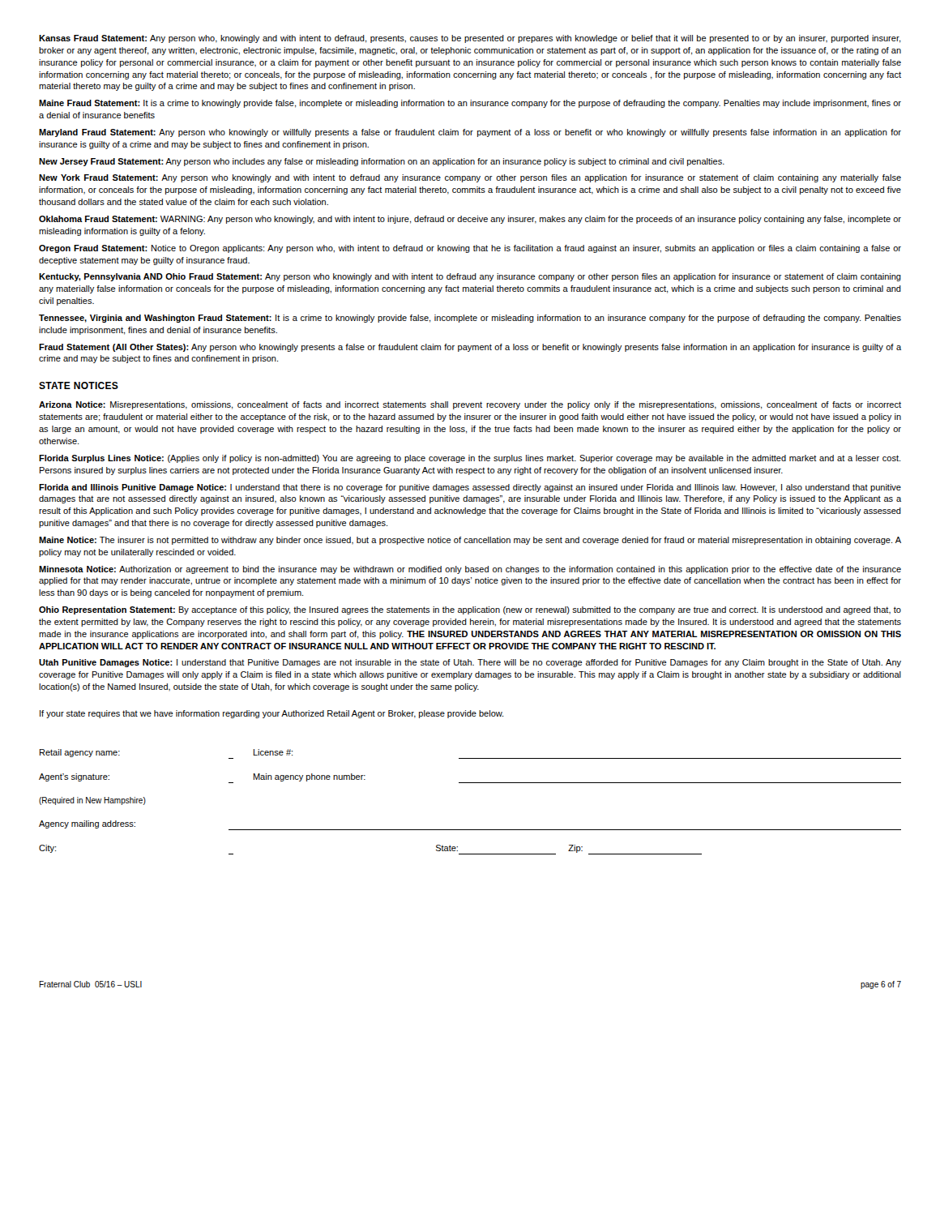Kansas Fraud Statement: Any person who, knowingly and with intent to defraud, presents, causes to be presented or prepares with knowledge or belief that it will be presented to or by an insurer, purported insurer, broker or any agent thereof, any written, electronic, electronic impulse, facsimile, magnetic, oral, or telephonic communication or statement as part of, or in support of, an application for the issuance of, or the rating of an insurance policy for personal or commercial insurance, or a claim for payment or other benefit pursuant to an insurance policy for commercial or personal insurance which such person knows to contain materially false information concerning any fact material thereto; or conceals, for the purpose of misleading, information concerning any fact material thereto; or conceals , for the purpose of misleading, information concerning any fact material thereto may be guilty of a crime and may be subject to fines and confinement in prison.
Maine Fraud Statement: It is a crime to knowingly provide false, incomplete or misleading information to an insurance company for the purpose of defrauding the company. Penalties may include imprisonment, fines or a denial of insurance benefits
Maryland Fraud Statement: Any person who knowingly or willfully presents a false or fraudulent claim for payment of a loss or benefit or who knowingly or willfully presents false information in an application for insurance is guilty of a crime and may be subject to fines and confinement in prison.
New Jersey Fraud Statement: Any person who includes any false or misleading information on an application for an insurance policy is subject to criminal and civil penalties.
New York Fraud Statement: Any person who knowingly and with intent to defraud any insurance company or other person files an application for insurance or statement of claim containing any materially false information, or conceals for the purpose of misleading, information concerning any fact material thereto, commits a fraudulent insurance act, which is a crime and shall also be subject to a civil penalty not to exceed five thousand dollars and the stated value of the claim for each such violation.
Oklahoma Fraud Statement: WARNING: Any person who knowingly, and with intent to injure, defraud or deceive any insurer, makes any claim for the proceeds of an insurance policy containing any false, incomplete or misleading information is guilty of a felony.
Oregon Fraud Statement: Notice to Oregon applicants: Any person who, with intent to defraud or knowing that he is facilitation a fraud against an insurer, submits an application or files a claim containing a false or deceptive statement may be guilty of insurance fraud.
Kentucky, Pennsylvania AND Ohio Fraud Statement: Any person who knowingly and with intent to defraud any insurance company or other person files an application for insurance or statement of claim containing any materially false information or conceals for the purpose of misleading, information concerning any fact material thereto commits a fraudulent insurance act, which is a crime and subjects such person to criminal and civil penalties.
Tennessee, Virginia and Washington Fraud Statement: It is a crime to knowingly provide false, incomplete or misleading information to an insurance company for the purpose of defrauding the company. Penalties include imprisonment, fines and denial of insurance benefits.
Fraud Statement (All Other States): Any person who knowingly presents a false or fraudulent claim for payment of a loss or benefit or knowingly presents false information in an application for insurance is guilty of a crime and may be subject to fines and confinement in prison.
STATE NOTICES
Arizona Notice: Misrepresentations, omissions, concealment of facts and incorrect statements shall prevent recovery under the policy only if the misrepresentations, omissions, concealment of facts or incorrect statements are; fraudulent or material either to the acceptance of the risk, or to the hazard assumed by the insurer or the insurer in good faith would either not have issued the policy, or would not have issued a policy in as large an amount, or would not have provided coverage with respect to the hazard resulting in the loss, if the true facts had been made known to the insurer as required either by the application for the policy or otherwise.
Florida Surplus Lines Notice: (Applies only if policy is non-admitted) You are agreeing to place coverage in the surplus lines market. Superior coverage may be available in the admitted market and at a lesser cost. Persons insured by surplus lines carriers are not protected under the Florida Insurance Guaranty Act with respect to any right of recovery for the obligation of an insolvent unlicensed insurer.
Florida and Illinois Punitive Damage Notice: I understand that there is no coverage for punitive damages assessed directly against an insured under Florida and Illinois law. However, I also understand that punitive damages that are not assessed directly against an insured, also known as “vicariously assessed punitive damages”, are insurable under Florida and Illinois law. Therefore, if any Policy is issued to the Applicant as a result of this Application and such Policy provides coverage for punitive damages, I understand and acknowledge that the coverage for Claims brought in the State of Florida and Illinois is limited to “vicariously assessed punitive damages” and that there is no coverage for directly assessed punitive damages.
Maine Notice: The insurer is not permitted to withdraw any binder once issued, but a prospective notice of cancellation may be sent and coverage denied for fraud or material misrepresentation in obtaining coverage. A policy may not be unilaterally rescinded or voided.
Minnesota Notice: Authorization or agreement to bind the insurance may be withdrawn or modified only based on changes to the information contained in this application prior to the effective date of the insurance applied for that may render inaccurate, untrue or incomplete any statement made with a minimum of 10 days’ notice given to the insured prior to the effective date of cancellation when the contract has been in effect for less than 90 days or is being canceled for nonpayment of premium.
Ohio Representation Statement: By acceptance of this policy, the Insured agrees the statements in the application (new or renewal) submitted to the company are true and correct. It is understood and agreed that, to the extent permitted by law, the Company reserves the right to rescind this policy, or any coverage provided herein, for material misrepresentations made by the Insured. It is understood and agreed that the statements made in the insurance applications are incorporated into, and shall form part of, this policy. THE INSURED UNDERSTANDS AND AGREES THAT ANY MATERIAL MISREPRESENTATION OR OMISSION ON THIS APPLICATION WILL ACT TO RENDER ANY CONTRACT OF INSURANCE NULL AND WITHOUT EFFECT OR PROVIDE THE COMPANY THE RIGHT TO RESCIND IT.
Utah Punitive Damages Notice: I understand that Punitive Damages are not insurable in the state of Utah. There will be no coverage afforded for Punitive Damages for any Claim brought in the State of Utah. Any coverage for Punitive Damages will only apply if a Claim is filed in a state which allows punitive or exemplary damages to be insurable. This may apply if a Claim is brought in another state by a subsidiary or additional location(s) of the Named Insured, outside the state of Utah, for which coverage is sought under the same policy.
If your state requires that we have information regarding your Authorized Retail Agent or Broker, please provide below.
| Retail agency name: | | | License #: | |
| Agent’s signature: | | | Main agency phone number: | |
| (Required in New Hampshire) | |
| Agency mailing address: | |
| City: | | | State: | Zip: |
Fraternal Club 05/16 – USLI page 6 of 7